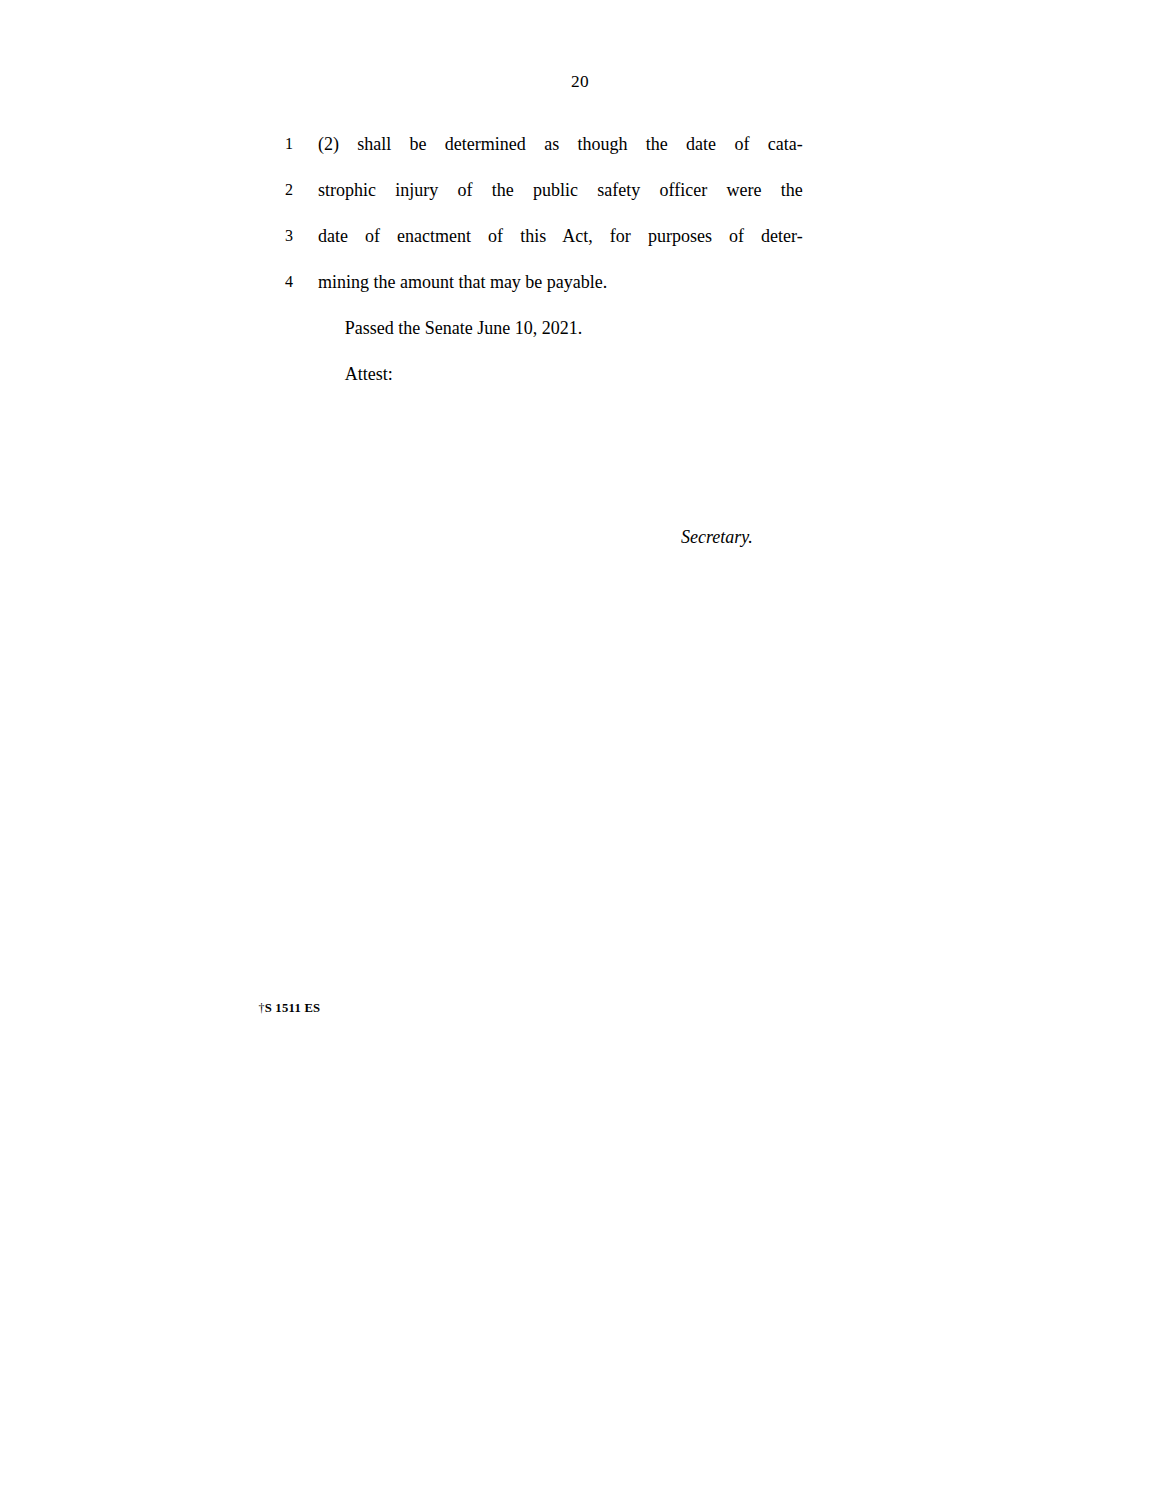20
(2) shall be determined as though the date of cata-
strophic injury of the public safety officer were the
date of enactment of this Act, for purposes of deter-
mining the amount that may be payable.
Passed the Senate June 10, 2021.
Attest:
Secretary.
†S 1511 ES